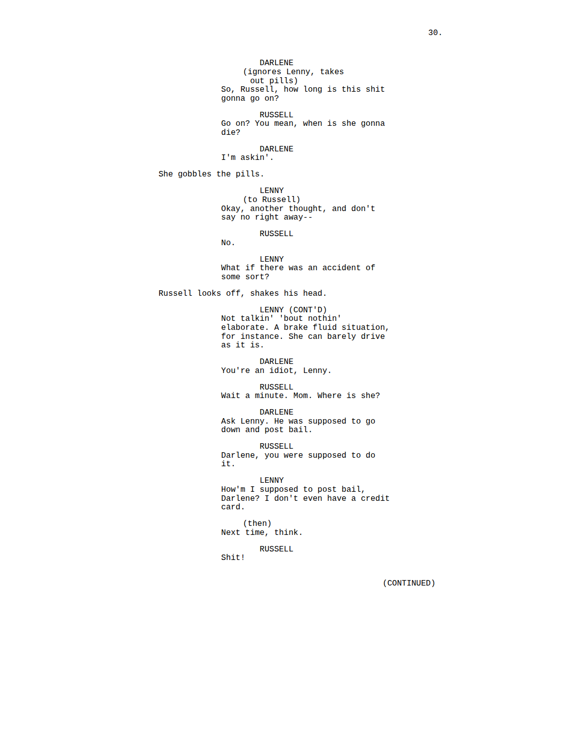30.
DARLENE
(ignores Lenny, takes
out pills)
So, Russell, how long is this shit gonna go on?
RUSSELL
Go on? You mean, when is she gonna die?
DARLENE
I'm askin'.
She gobbles the pills.
LENNY
(to Russell)
Okay, another thought, and don't say no right away--
RUSSELL
No.
LENNY
What if there was an accident of some sort?
Russell looks off, shakes his head.
LENNY (CONT'D)
Not talkin' 'bout nothin' elaborate. A brake fluid situation, for instance. She can barely drive as it is.
DARLENE
You're an idiot, Lenny.
RUSSELL
Wait a minute. Mom. Where is she?
DARLENE
Ask Lenny. He was supposed to go down and post bail.
RUSSELL
Darlene, you were supposed to do it.
LENNY
How'm I supposed to post bail, Darlene? I don't even have a credit card.
(then)
Next time, think.
RUSSELL
Shit!
(CONTINUED)